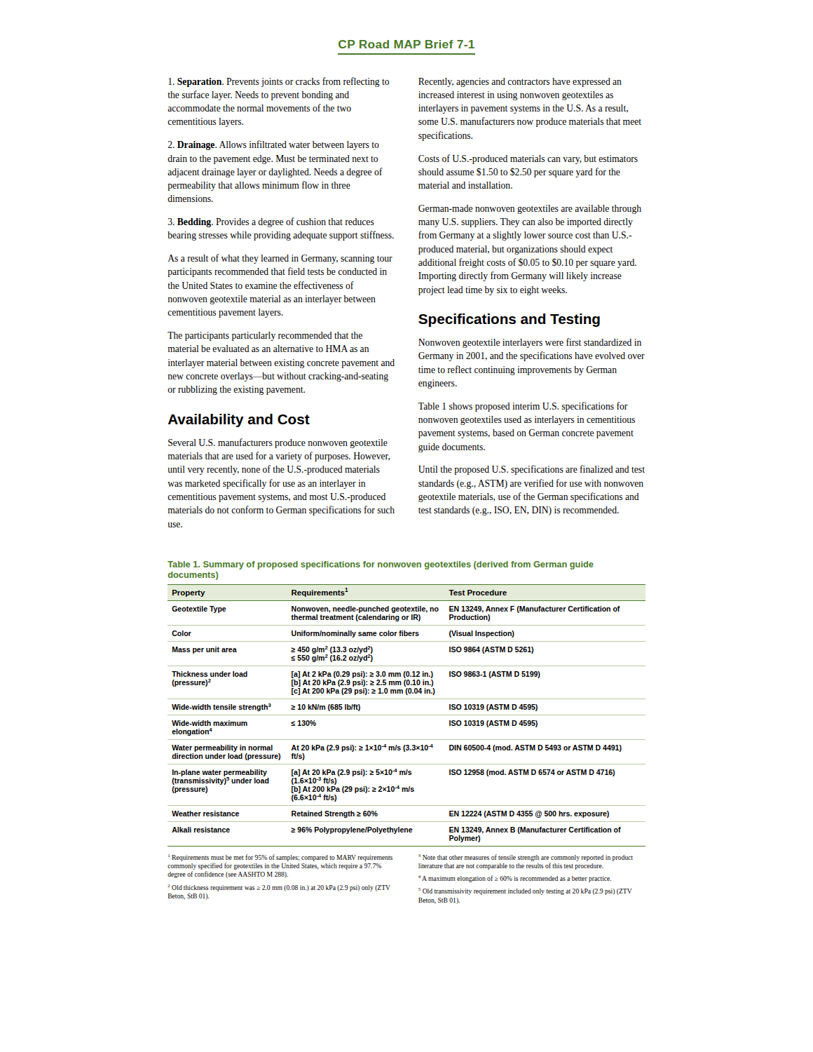CP Road MAP Brief 7-1
1. Separation. Prevents joints or cracks from reflecting to the surface layer. Needs to prevent bonding and accommodate the normal movements of the two cementitious layers.
2. Drainage. Allows infiltrated water between layers to drain to the pavement edge. Must be terminated next to adjacent drainage layer or daylighted. Needs a degree of permeability that allows minimum flow in three dimensions.
3. Bedding. Provides a degree of cushion that reduces bearing stresses while providing adequate support stiffness.
As a result of what they learned in Germany, scanning tour participants recommended that field tests be conducted in the United States to examine the effectiveness of nonwoven geotextile material as an interlayer between cementitious pavement layers.
The participants particularly recommended that the material be evaluated as an alternative to HMA as an interlayer material between existing concrete pavement and new concrete overlays—but without cracking-and-seating or rubblizing the existing pavement.
Availability and Cost
Several U.S. manufacturers produce nonwoven geotextile materials that are used for a variety of purposes. However, until very recently, none of the U.S.-produced materials was marketed specifically for use as an interlayer in cementitious pavement systems, and most U.S.-produced materials do not conform to German specifications for such use.
Recently, agencies and contractors have expressed an increased interest in using nonwoven geotextiles as interlayers in pavement systems in the U.S. As a result, some U.S. manufacturers now produce materials that meet specifications.
Costs of U.S.-produced materials can vary, but estimators should assume $1.50 to $2.50 per square yard for the material and installation.
German-made nonwoven geotextiles are available through many U.S. suppliers. They can also be imported directly from Germany at a slightly lower source cost than U.S.-produced material, but organizations should expect additional freight costs of $0.05 to $0.10 per square yard. Importing directly from Germany will likely increase project lead time by six to eight weeks.
Specifications and Testing
Nonwoven geotextile interlayers were first standardized in Germany in 2001, and the specifications have evolved over time to reflect continuing improvements by German engineers.
Table 1 shows proposed interim U.S. specifications for nonwoven geotextiles used as interlayers in cementitious pavement systems, based on German concrete pavement guide documents.
Until the proposed U.S. specifications are finalized and test standards (e.g., ASTM) are verified for use with nonwoven geotextile materials, use of the German specifications and test standards (e.g., ISO, EN, DIN) is recommended.
Table 1. Summary of proposed specifications for nonwoven geotextiles (derived from German guide documents)
| Property | Requirements 1 | Test Procedure |
| --- | --- | --- |
| Geotextile Type | Nonwoven, needle-punched geotextile, no thermal treatment (calendaring or IR) | EN 13249, Annex F (Manufacturer Certification of Production) |
| Color | Uniform/nominally same color fibers | (Visual Inspection) |
| Mass per unit area | ≥ 450 g/m 2 (13.3 oz/yd 2 ) ≤ 550 g/m 2 (16.2 oz/yd 2 ) | ISO 9864 (ASTM D 5261) |
| Thickness under load (pressure) 2 | [a] At 2 kPa (0.29 psi): ≥ 3.0 mm (0.12 in.) [b] At 20 kPa (2.9 psi): ≥ 2.5 mm (0.10 in.) [c] At 200 kPa (29 psi): ≥ 1.0 mm (0.04 in.) | ISO 9863-1 (ASTM D 5199) |
| Wide-width tensile strength 3 | ≥ 10 kN/m (685 lb/ft) | ISO 10319 (ASTM D 4595) |
| Wide-width maximum elongation 4 | ≤ 130% | ISO 10319 (ASTM D 4595) |
| Water permeability in normal direction under load (pressure) | At 20 kPa (2.9 psi): ≥ 1×10 -4 m/s (3.3×10 -4 ft/s) | DIN 60500-4 (mod. ASTM D 5493 or ASTM D 4491) |
| In-plane water permeability (transmissivity) 5 under load (pressure) | [a] At 20 kPa (2.9 psi): ≥ 5×10 -4 m/s (1.6×10 -3 ft/s) [b] At 200 kPa (29 psi): ≥ 2×10 -4 m/s (6.6×10 -4 ft/s) | ISO 12958 (mod. ASTM D 6574 or ASTM D 4716) |
| Weather resistance | Retained Strength ≥ 60% | EN 12224 (ASTM D 4355 @ 500 hrs. exposure) |
| Alkali resistance | ≥ 96% Polypropylene/Polyethylene | EN 13249, Annex B (Manufacturer Certification of Polymer) |
1 Requirements must be met for 95% of samples; compared to MARV requirements commonly specified for geotextiles in the United States, which require a 97.7% degree of confidence (see AASHTO M 288).
2 Old thickness requirement was ≥ 2.0 mm (0.08 in.) at 20 kPa (2.9 psi) only (ZTV Beton, StB 01).
3 Note that other measures of tensile strength are commonly reported in product literature that are not comparable to the results of this test procedure.
4 A maximum elongation of ≥ 60% is recommended as a better practice.
5 Old transmissivity requirement included only testing at 20 kPa (2.9 psi) (ZTV Beton, StB 01).